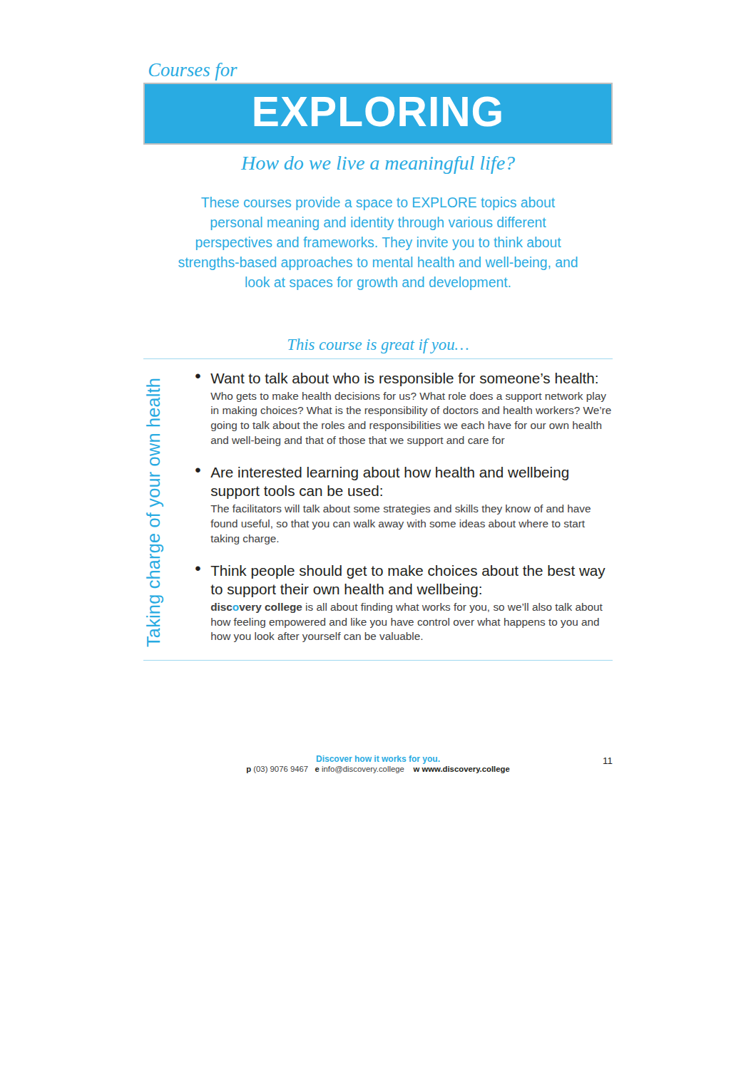Courses for
EXPLORING
How do we live a meaningful life?
These courses provide a space to EXPLORE topics about personal meaning and identity through various different perspectives and frameworks. They invite you to think about strengths-based approaches to mental health and well-being, and look at spaces for growth and development.
This course is great if you…
Taking charge of your own health
Want to talk about who is responsible for someone’s health: Who gets to make health decisions for us? What role does a support network play in making choices? What is the responsibility of doctors and health workers? We’re going to talk about the roles and responsibilities we each have for our own health and well-being and that of those that we support and care for
Are interested learning about how health and wellbeing support tools can be used: The facilitators will talk about some strategies and skills they know of and have found useful, so that you can walk away with some ideas about where to start taking charge.
Think people should get to make choices about the best way to support their own health and wellbeing: discovery college is all about finding what works for you, so we’ll also talk about how feeling empowered and like you have control over what happens to you and how you look after yourself can be valuable.
Discover how it works for you.
p (03) 9076 9467 e info@discovery.college w www.discovery.college
11